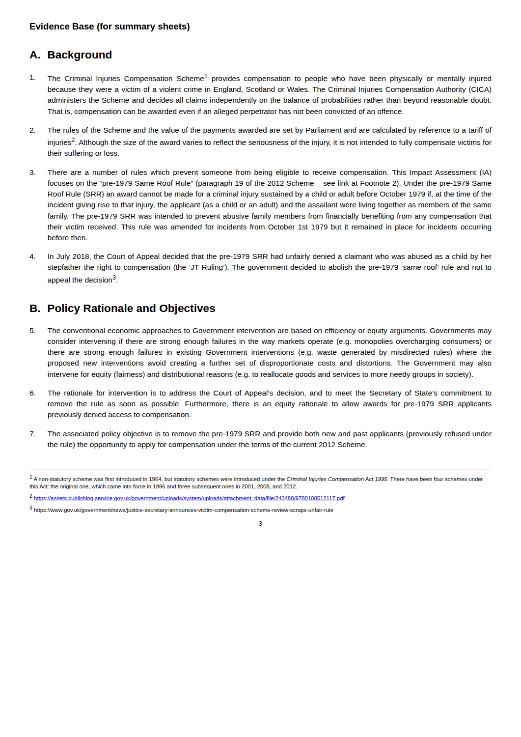Evidence Base (for summary sheets)
A. Background
The Criminal Injuries Compensation Scheme1 provides compensation to people who have been physically or mentally injured because they were a victim of a violent crime in England, Scotland or Wales. The Criminal Injuries Compensation Authority (CICA) administers the Scheme and decides all claims independently on the balance of probabilities rather than beyond reasonable doubt. That is, compensation can be awarded even if an alleged perpetrator has not been convicted of an offence.
The rules of the Scheme and the value of the payments awarded are set by Parliament and are calculated by reference to a tariff of injuries2. Although the size of the award varies to reflect the seriousness of the injury, it is not intended to fully compensate victims for their suffering or loss.
There are a number of rules which prevent someone from being eligible to receive compensation. This Impact Assessment (IA) focuses on the “pre-1979 Same Roof Rule” (paragraph 19 of the 2012 Scheme – see link at Footnote 2). Under the pre-1979 Same Roof Rule (SRR) an award cannot be made for a criminal injury sustained by a child or adult before October 1979 if, at the time of the incident giving rise to that injury, the applicant (as a child or an adult) and the assailant were living together as members of the same family. The pre-1979 SRR was intended to prevent abusive family members from financially benefiting from any compensation that their victim received. This rule was amended for incidents from October 1st 1979 but it remained in place for incidents occurring before then.
In July 2018, the Court of Appeal decided that the pre-1979 SRR had unfairly denied a claimant who was abused as a child by her stepfather the right to compensation (the ‘JT Ruling’). The government decided to abolish the pre-1979 ‘same roof’ rule and not to appeal the decision3.
B. Policy Rationale and Objectives
The conventional economic approaches to Government intervention are based on efficiency or equity arguments. Governments may consider intervening if there are strong enough failures in the way markets operate (e.g. monopolies overcharging consumers) or there are strong enough failures in existing Government interventions (e.g. waste generated by misdirected rules) where the proposed new interventions avoid creating a further set of disproportionate costs and distortions. The Government may also intervene for equity (fairness) and distributional reasons (e.g. to reallocate goods and services to more needy groups in society).
The rationale for intervention is to address the Court of Appeal’s decision, and to meet the Secretary of State’s commitment to remove the rule as soon as possible. Furthermore, there is an equity rationale to allow awards for pre-1979 SRR applicants previously denied access to compensation.
The associated policy objective is to remove the pre-1979 SRR and provide both new and past applicants (previously refused under the rule) the opportunity to apply for compensation under the terms of the current 2012 Scheme.
1 A non-statutory scheme was first introduced in 1964, but statutory schemes were introduced under the Criminal Injuries Compensation Act 1995. There have been four schemes under this Act: the original one, which came into force in 1996 and three subsequent ones in 2001, 2008, and 2012.
2 https://assets.publishing.service.gov.uk/government/uploads/system/uploads/attachment_data/file/243480/9780108512117.pdf
3 https://www.gov.uk/government/news/justice-secretary-announces-victim-compensation-scheme-review-scraps-unfair-rule
3